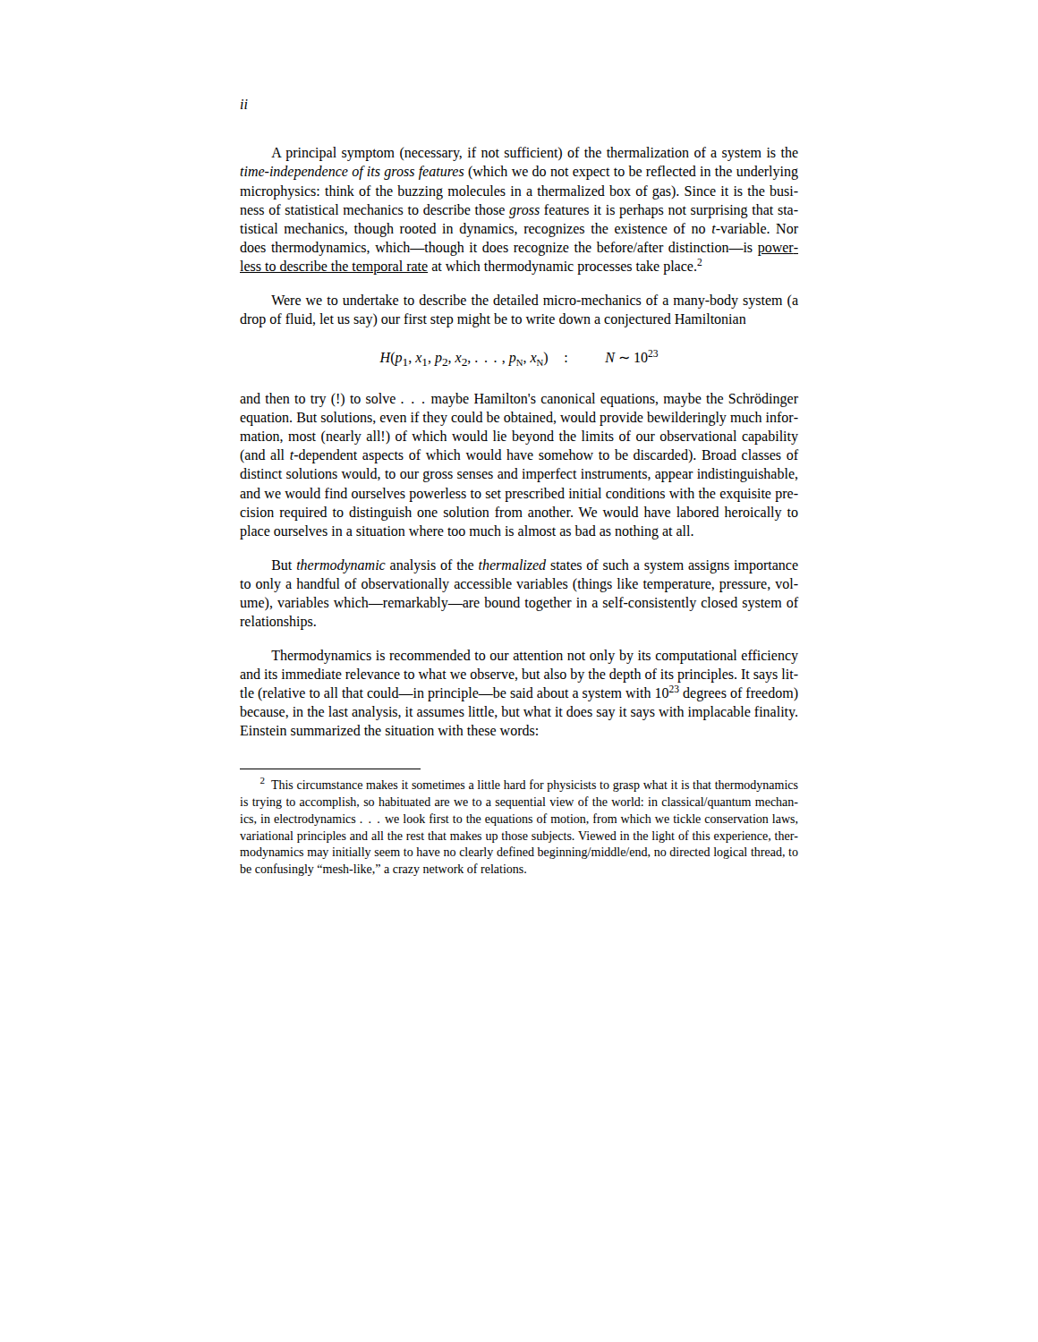ii
A principal symptom (necessary, if not sufficient) of the thermalization of a system is the time-independence of its gross features (which we do not expect to be reflected in the underlying microphysics: think of the buzzing molecules in a thermalized box of gas). Since it is the business of statistical mechanics to describe those gross features it is perhaps not surprising that statistical mechanics, though rooted in dynamics, recognizes the existence of no t-variable. Nor does thermodynamics, which—though it does recognize the before/after distinction—is powerless to describe the temporal rate at which thermodynamic processes take place.2
Were we to undertake to describe the detailed micro-mechanics of a many-body system (a drop of fluid, let us say) our first step might be to write down a conjectured Hamiltonian
H(p1, x1, p2, x2, . . . , pN, xN) : N ∼ 1023
and then to try (!) to solve . . . maybe Hamilton's canonical equations, maybe the Schrödinger equation. But solutions, even if they could be obtained, would provide bewilderingly much information, most (nearly all!) of which would lie beyond the limits of our observational capability (and all t-dependent aspects of which would have somehow to be discarded). Broad classes of distinct solutions would, to our gross senses and imperfect instruments, appear indistinguishable, and we would find ourselves powerless to set prescribed initial conditions with the exquisite precision required to distinguish one solution from another. We would have labored heroically to place ourselves in a situation where too much is almost as bad as nothing at all.
But thermodynamic analysis of the thermalized states of such a system assigns importance to only a handful of observationally accessible variables (things like temperature, pressure, volume), variables which—remarkably—are bound together in a self-consistently closed system of relationships.
Thermodynamics is recommended to our attention not only by its computational efficiency and its immediate relevance to what we observe, but also by the depth of its principles. It says little (relative to all that could—in principle—be said about a system with 1023 degrees of freedom) because, in the last analysis, it assumes little, but what it does say it says with implacable finality. Einstein summarized the situation with these words:
2 This circumstance makes it sometimes a little hard for physicists to grasp what it is that thermodynamics is trying to accomplish, so habituated are we to a sequential view of the world: in classical/quantum mechanics, in electrodynamics . . . we look first to the equations of motion, from which we tickle conservation laws, variational principles and all the rest that makes up those subjects. Viewed in the light of this experience, thermodynamics may initially seem to have no clearly defined beginning/middle/end, no directed logical thread, to be confusingly “mesh-like,” a crazy network of relations.